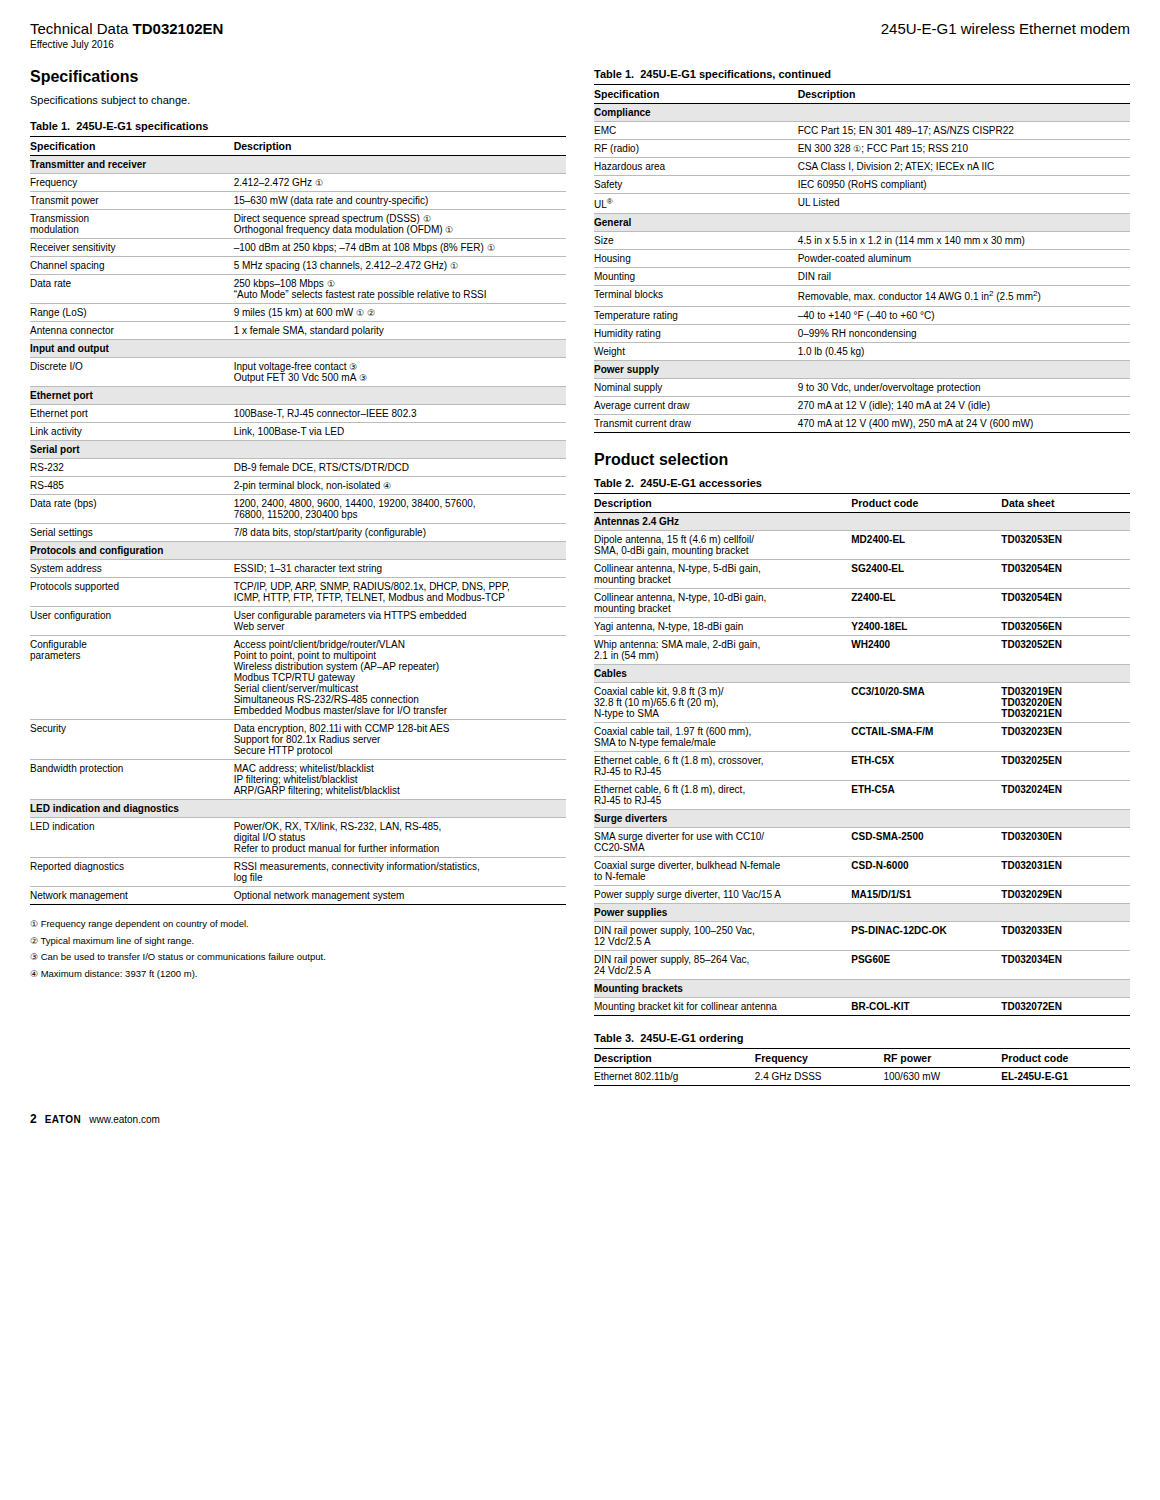Technical Data TD032102EN
Effective July 2016
245U-E-G1 wireless Ethernet modem
Specifications
Specifications subject to change.
Table 1. 245U-E-G1 specifications
| Specification | Description |
| --- | --- |
| Transmitter and receiver |
| Frequency | 2.412–2.472 GHz ① |
| Transmit power | 15–630 mW (data rate and country-specific) |
| Transmission modulation | Direct sequence spread spectrum (DSSS) ① Orthogonal frequency data modulation (OFDM) ① |
| Receiver sensitivity | –100 dBm at 250 kbps; –74 dBm at 108 Mbps (8% FER) ① |
| Channel spacing | 5 MHz spacing (13 channels, 2.412–2.472 GHz) ① |
| Data rate | 250 kbps–108 Mbps ① “Auto Mode” selects fastest rate possible relative to RSSI |
| Range (LoS) | 9 miles (15 km) at 600 mW ① ② |
| Antenna connector | 1 x female SMA, standard polarity |
| Input and output |
| Discrete I/O | Input voltage-free contact ③ Output FET 30 Vdc 500 mA ③ |
| Ethernet port |
| Ethernet port | 100Base-T, RJ-45 connector–IEEE 802.3 |
| Link activity | Link, 100Base-T via LED |
| Serial port |
| RS-232 | DB-9 female DCE, RTS/CTS/DTR/DCD |
| RS-485 | 2-pin terminal block, non-isolated ④ |
| Data rate (bps) | 1200, 2400, 4800, 9600, 14400, 19200, 38400, 57600, 76800, 115200, 230400 bps |
| Serial settings | 7/8 data bits, stop/start/parity (configurable) |
| Protocols and configuration |
| System address | ESSID; 1–31 character text string |
| Protocols supported | TCP/IP, UDP, ARP, SNMP, RADIUS/802.1x, DHCP, DNS, PPP, ICMP, HTTP, FTP, TFTP, TELNET, Modbus and Modbus-TCP |
| User configuration | User configurable parameters via HTTPS embedded Web server |
| Configurable parameters | Access point/client/bridge/router/VLAN Point to point, point to multipoint Wireless distribution system (AP–AP repeater) Modbus TCP/RTU gateway Serial client/server/multicast Simultaneous RS-232/RS-485 connection Embedded Modbus master/slave for I/O transfer |
| Security | Data encryption, 802.11i with CCMP 128-bit AES Support for 802.1x Radius server Secure HTTP protocol |
| Bandwidth protection | MAC address; whitelist/blacklist IP filtering; whitelist/blacklist ARP/GARP filtering; whitelist/blacklist |
| LED indication and diagnostics |
| LED indication | Power/OK, RX, TX/link, RS-232, LAN, RS-485, digital I/O status Refer to product manual for further information |
| Reported diagnostics | RSSI measurements, connectivity information/statistics, log file |
| Network management | Optional network management system |
① Frequency range dependent on country of model.
② Typical maximum line of sight range.
③ Can be used to transfer I/O status or communications failure output.
④ Maximum distance: 3937 ft (1200 m).
Table 1. 245U-E-G1 specifications, continued
| Specification | Description |
| --- | --- |
| Compliance |
| EMC | FCC Part 15; EN 301 489–17; AS/NZS CISPR22 |
| RF (radio) | EN 300 328 ① ; FCC Part 15; RSS 210 |
| Hazardous area | CSA Class I, Division 2; ATEX; IECEx nA IIC |
| Safety | IEC 60950 (RoHS compliant) |
| UL ® | UL Listed |
| General |
| Size | 4.5 in x 5.5 in x 1.2 in (114 mm x 140 mm x 30 mm) |
| Housing | Powder-coated aluminum |
| Mounting | DIN rail |
| Terminal blocks | Removable, max. conductor 14 AWG 0.1 in 2 (2.5 mm 2 ) |
| Temperature rating | –40 to +140 °F (–40 to +60 °C) |
| Humidity rating | 0–99% RH noncondensing |
| Weight | 1.0 lb (0.45 kg) |
| Power supply |
| Nominal supply | 9 to 30 Vdc, under/overvoltage protection |
| Average current draw | 270 mA at 12 V (idle); 140 mA at 24 V (idle) |
| Transmit current draw | 470 mA at 12 V (400 mW), 250 mA at 24 V (600 mW) |
Product selection
Table 2. 245U-E-G1 accessories
| Description | Product code | Data sheet |
| --- | --- | --- |
| Antennas 2.4 GHz |
| Dipole antenna, 15 ft (4.6 m) cellfoil/ SMA, 0-dBi gain, mounting bracket | MD2400-EL | TD032053EN |
| Collinear antenna, N-type, 5-dBi gain, mounting bracket | SG2400-EL | TD032054EN |
| Collinear antenna, N-type, 10-dBi gain, mounting bracket | Z2400-EL | TD032054EN |
| Yagi antenna, N-type, 18-dBi gain | Y2400-18EL | TD032056EN |
| Whip antenna: SMA male, 2-dBi gain, 2.1 in (54 mm) | WH2400 | TD032052EN |
| Cables |
| Coaxial cable kit, 9.8 ft (3 m)/ 32.8 ft (10 m)/65.6 ft (20 m), N-type to SMA | CC3/10/20-SMA | TD032019EN TD032020EN TD032021EN |
| Coaxial cable tail, 1.97 ft (600 mm), SMA to N-type female/male | CCTAIL-SMA-F/M | TD032023EN |
| Ethernet cable, 6 ft (1.8 m), crossover, RJ-45 to RJ-45 | ETH-C5X | TD032025EN |
| Ethernet cable, 6 ft (1.8 m), direct, RJ-45 to RJ-45 | ETH-C5A | TD032024EN |
| Surge diverters |
| SMA surge diverter for use with CC10/ CC20-SMA | CSD-SMA-2500 | TD032030EN |
| Coaxial surge diverter, bulkhead N-female to N-female | CSD-N-6000 | TD032031EN |
| Power supply surge diverter, 110 Vac/15 A | MA15/D/1/S1 | TD032029EN |
| Power supplies |
| DIN rail power supply, 100–250 Vac, 12 Vdc/2.5 A | PS-DINAC-12DC-OK | TD032033EN |
| DIN rail power supply, 85–264 Vac, 24 Vdc/2.5 A | PSG60E | TD032034EN |
| Mounting brackets |
| Mounting bracket kit for collinear antenna | BR-COL-KIT | TD032072EN |
Table 3. 245U-E-G1 ordering
| Description | Frequency | RF power | Product code |
| --- | --- | --- | --- |
| Ethernet 802.11b/g | 2.4 GHz DSSS | 100/630 mW | EL-245U-E-G1 |
2 EATON www.eaton.com